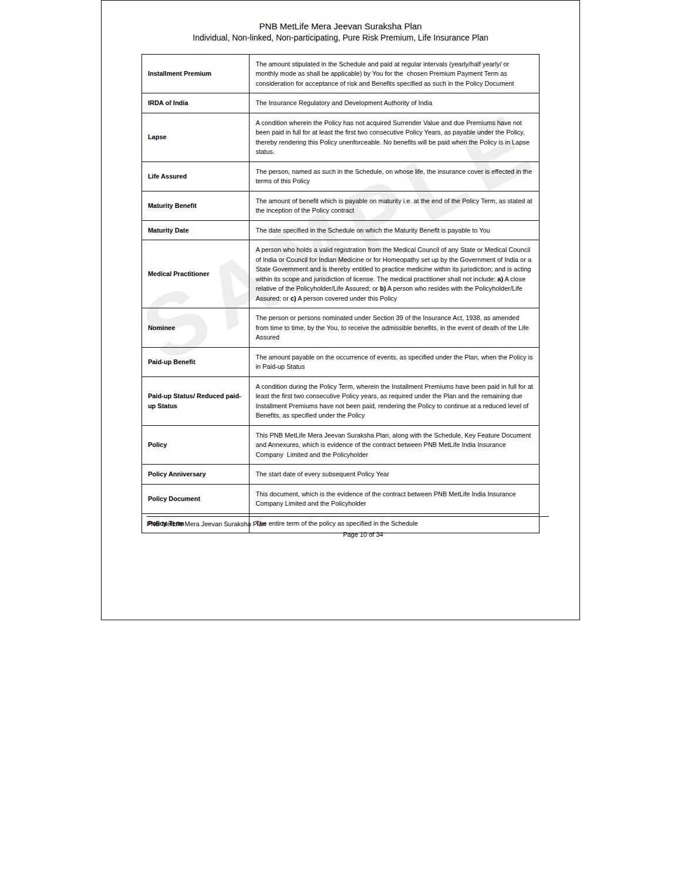SAMPLE
PNB MetLife Mera Jeevan Suraksha Plan
Individual, Non-linked, Non-participating, Pure Risk Premium, Life Insurance Plan
| Installment Premium | The amount stipulated in the Schedule and paid at regular intervals (yearly/half yearly/ or monthly mode as shall be applicable) by You for the chosen Premium Payment Term as consideration for acceptance of risk and Benefits specified as such in the Policy Document |
| IRDA of India | The Insurance Regulatory and Development Authority of India |
| Lapse | A condition wherein the Policy has not acquired Surrender Value and due Premiums have not been paid in full for at least the first two consecutive Policy Years, as payable under the Policy, thereby rendering this Policy unenforceable. No benefits will be paid when the Policy is in Lapse status. |
| Life Assured | The person, named as such in the Schedule, on whose life, the insurance cover is effected in the terms of this Policy |
| Maturity Benefit | The amount of benefit which is payable on maturity i.e. at the end of the Policy Term, as stated at the inception of the Policy contract |
| Maturity Date | The date specified in the Schedule on which the Maturity Benefit is payable to You |
| Medical Practitioner | A person who holds a valid registration from the Medical Council of any State or Medical Council of India or Council for Indian Medicine or for Homeopathy set up by the Government of India or a State Government and is thereby entitled to practice medicine within its jurisdiction; and is acting within its scope and jurisdiction of license. The medical practitioner shall not include: a) A close relative of the Policyholder/Life Assured; or b) A person who resides with the Policyholder/Life Assured; or c) A person covered under this Policy |
| Nominee | The person or persons nominated under Section 39 of the Insurance Act, 1938, as amended from time to time, by the You, to receive the admissible benefits, in the event of death of the Life Assured |
| Paid-up Benefit | The amount payable on the occurrence of events, as specified under the Plan, when the Policy is in Paid-up Status |
| Paid-up Status/ Reduced paid- up Status | A condition during the Policy Term, wherein the Installment Premiums have been paid in full for at least the first two consecutive Policy years, as required under the Plan and the remaining due Installment Premiums have not been paid, rendering the Policy to continue at a reduced level of Benefits, as specified under the Policy |
| Policy | This PNB MetLife Mera Jeevan Suraksha Plan, along with the Schedule, Key Feature Document and Annexures, which is evidence of the contract between PNB MetLife India Insurance Company Limited and the Policyholder |
| Policy Anniversary | The start date of every subsequent Policy Year |
| Policy Document | This document, which is the evidence of the contract between PNB MetLife India Insurance Company Limited and the Policyholder |
| Policy Term | The entire term of the policy as specified in the Schedule |
PNB MetLife Mera Jeevan Suraksha Plan
Page 10 of 34